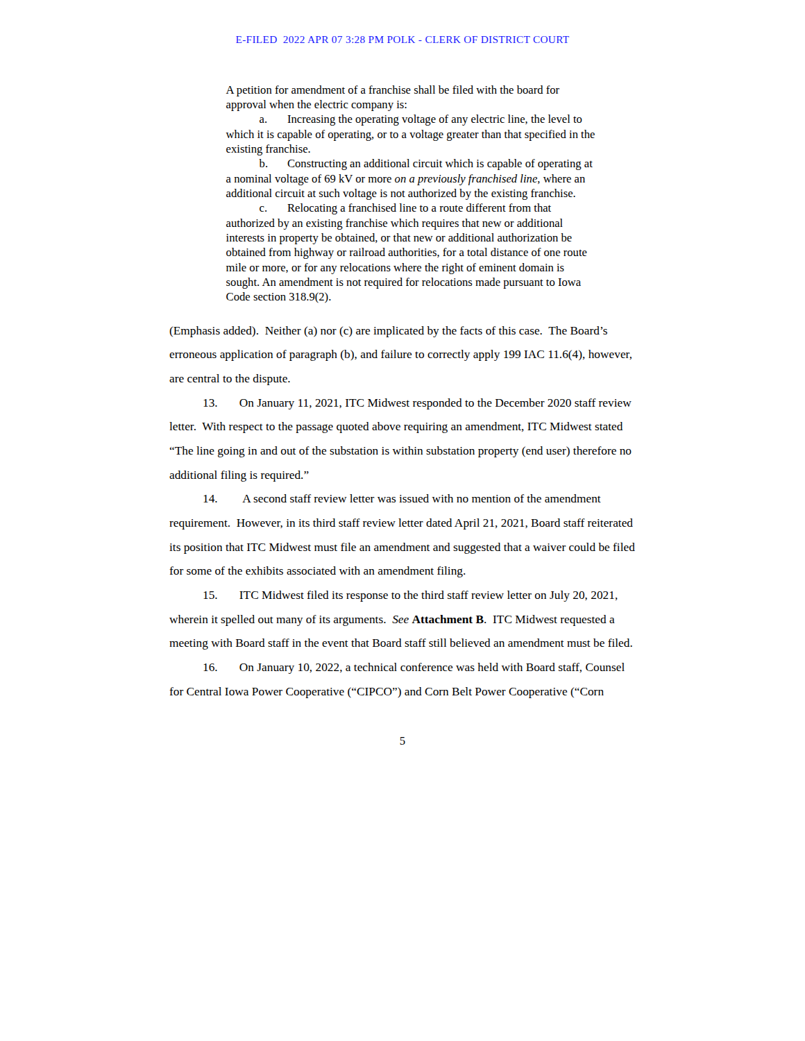E-FILED 2022 APR 07 3:28 PM POLK - CLERK OF DISTRICT COURT
A petition for amendment of a franchise shall be filed with the board for approval when the electric company is:
a. Increasing the operating voltage of any electric line, the level to which it is capable of operating, or to a voltage greater than that specified in the existing franchise.
b. Constructing an additional circuit which is capable of operating at a nominal voltage of 69 kV or more on a previously franchised line, where an additional circuit at such voltage is not authorized by the existing franchise.
c. Relocating a franchised line to a route different from that authorized by an existing franchise which requires that new or additional interests in property be obtained, or that new or additional authorization be obtained from highway or railroad authorities, for a total distance of one route mile or more, or for any relocations where the right of eminent domain is sought. An amendment is not required for relocations made pursuant to Iowa Code section 318.9(2).
(Emphasis added). Neither (a) nor (c) are implicated by the facts of this case. The Board’s erroneous application of paragraph (b), and failure to correctly apply 199 IAC 11.6(4), however, are central to the dispute.
13. On January 11, 2021, ITC Midwest responded to the December 2020 staff review letter. With respect to the passage quoted above requiring an amendment, ITC Midwest stated “The line going in and out of the substation is within substation property (end user) therefore no additional filing is required.”
14. A second staff review letter was issued with no mention of the amendment requirement. However, in its third staff review letter dated April 21, 2021, Board staff reiterated its position that ITC Midwest must file an amendment and suggested that a waiver could be filed for some of the exhibits associated with an amendment filing.
15. ITC Midwest filed its response to the third staff review letter on July 20, 2021, wherein it spelled out many of its arguments. See Attachment B. ITC Midwest requested a meeting with Board staff in the event that Board staff still believed an amendment must be filed.
16. On January 10, 2022, a technical conference was held with Board staff, Counsel for Central Iowa Power Cooperative (“CIPCO”) and Corn Belt Power Cooperative (“Corn
5